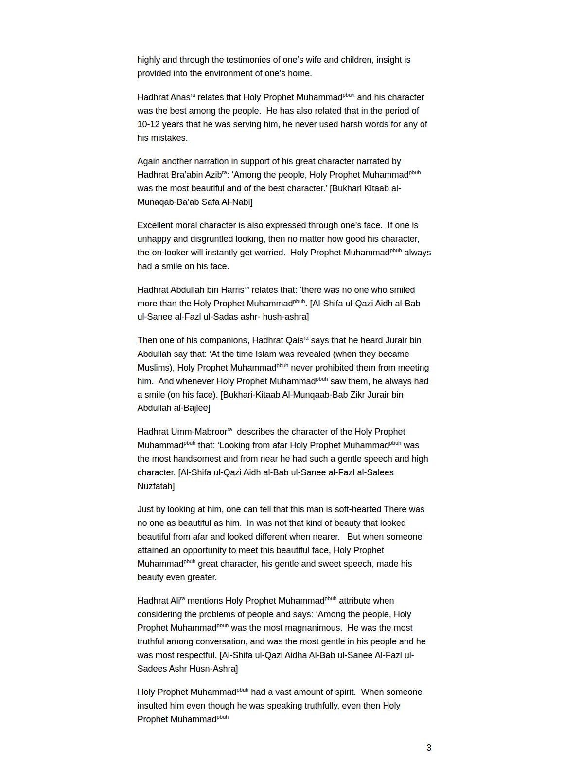highly and through the testimonies of one’s wife and children, insight is provided into the environment of one's home.
Hadhrat Anasra relates that Holy Prophet Muhammadpbuh and his character was the best among the people. He has also related that in the period of 10-12 years that he was serving him, he never used harsh words for any of his mistakes.
Again another narration in support of his great character narrated by Hadhrat Bra’abin Azibra: ‘Among the people, Holy Prophet Muhammadpbuh was the most beautiful and of the best character.’ [Bukhari Kitaab al-Munaqab-Ba’ab Safa Al-Nabi]
Excellent moral character is also expressed through one’s face. If one is unhappy and disgruntled looking, then no matter how good his character, the on-looker will instantly get worried. Holy Prophet Muhammadpbuh always had a smile on his face.
Hadhrat Abdullah bin Harrisra relates that: ‘there was no one who smiled more than the Holy Prophet Muhammadpbuh. [Al-Shifa ul-Qazi Aidh al-Bab ul-Sanee al-Fazl ul-Sadas ashr- hush-ashra]
Then one of his companions, Hadhrat Qaisra says that he heard Jurair bin Abdullah say that: ‘At the time Islam was revealed (when they became Muslims), Holy Prophet Muhammadpbuh never prohibited them from meeting him. And whenever Holy Prophet Muhammadpbuh saw them, he always had a smile (on his face). [Bukhari-Kitaab Al-Munqaab-Bab Zikr Jurair bin Abdullah al-Bajlee]
Hadhrat Umm-Mabroorra describes the character of the Holy Prophet Muhammadpbuh that: ‘Looking from afar Holy Prophet Muhammadpbuh was the most handsomest and from near he had such a gentle speech and high character. [Al-Shifa ul-Qazi Aidh al-Bab ul-Sanee al-Fazl al-Salees Nuzfatah]
Just by looking at him, one can tell that this man is soft-hearted There was no one as beautiful as him. In was not that kind of beauty that looked beautiful from afar and looked different when nearer. But when someone attained an opportunity to meet this beautiful face, Holy Prophet Muhammadpbuh great character, his gentle and sweet speech, made his beauty even greater.
Hadhrat Alira mentions Holy Prophet Muhammadpbuh attribute when considering the problems of people and says: ‘Among the people, Holy Prophet Muhammadpbuh was the most magnanimous. He was the most truthful among conversation, and was the most gentle in his people and he was most respectful. [Al-Shifa ul-Qazi Aidha Al-Bab ul-Sanee Al-Fazl ul-Sadees Ashr Husn-Ashra]
Holy Prophet Muhammadpbuh had a vast amount of spirit. When someone insulted him even though he was speaking truthfully, even then Holy Prophet Muhammadpbuh
3